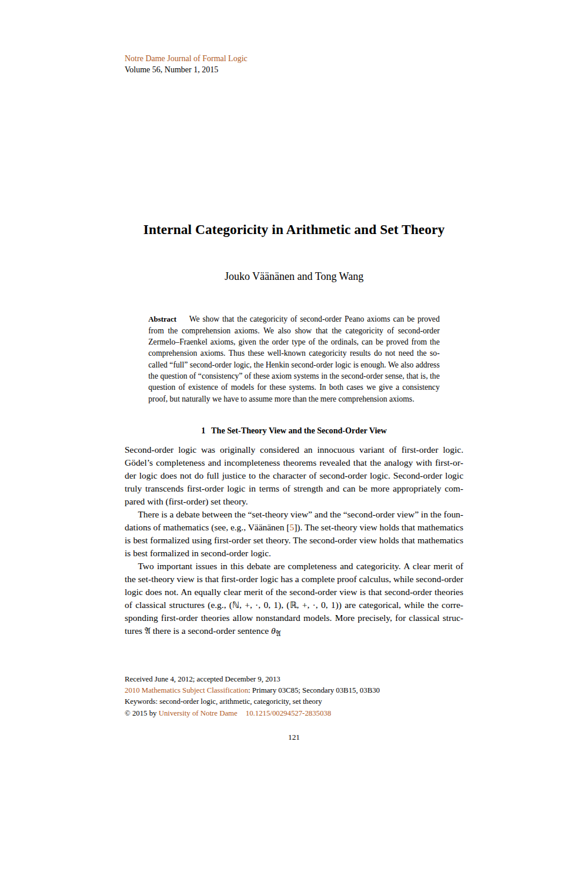Notre Dame Journal of Formal Logic
Volume 56, Number 1, 2015
Internal Categoricity in Arithmetic and Set Theory
Jouko Väänänen and Tong Wang
Abstract We show that the categoricity of second-order Peano axioms can be proved from the comprehension axioms. We also show that the categoricity of second-order Zermelo–Fraenkel axioms, given the order type of the ordinals, can be proved from the comprehension axioms. Thus these well-known categoricity results do not need the so-called “full” second-order logic, the Henkin second-order logic is enough. We also address the question of “consistency” of these axiom systems in the second-order sense, that is, the question of existence of models for these systems. In both cases we give a consistency proof, but naturally we have to assume more than the mere comprehension axioms.
1 The Set-Theory View and the Second-Order View
Second-order logic was originally considered an innocuous variant of first-order logic. Gödel’s completeness and incompleteness theorems revealed that the analogy with first-order logic does not do full justice to the character of second-order logic. Second-order logic truly transcends first-order logic in terms of strength and can be more appropriately compared with (first-order) set theory.
There is a debate between the “set-theory view” and the “second-order view” in the foundations of mathematics (see, e.g., Väänänen [5]). The set-theory view holds that mathematics is best formalized using first-order set theory. The second-order view holds that mathematics is best formalized in second-order logic.
Two important issues in this debate are completeness and categoricity. A clear merit of the set-theory view is that first-order logic has a complete proof calculus, while second-order logic does not. An equally clear merit of the second-order view is that second-order theories of classical structures (e.g., (ℕ, +, ·, 0, 1), (ℝ, +, ·, 0, 1)) are categorical, while the corresponding first-order theories allow nonstandard models. More precisely, for classical structures 𝔄 there is a second-order sentence θ𝔄
Received June 4, 2012; accepted December 9, 2013
2010 Mathematics Subject Classification: Primary 03C85; Secondary 03B15, 03B30
Keywords: second-order logic, arithmetic, categoricity, set theory
© 2015 by University of Notre Dame 10.1215/00294527-2835038
121